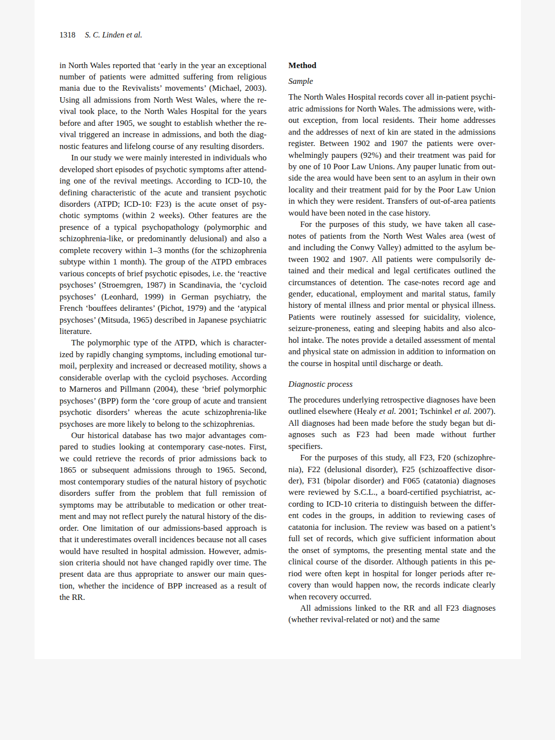1318 S. C. Linden et al.
in North Wales reported that ‘early in the year an exceptional number of patients were admitted suffering from religious mania due to the Revivalists’ movements’ (Michael, 2003). Using all admissions from North West Wales, where the revival took place, to the North Wales Hospital for the years before and after 1905, we sought to establish whether the revival triggered an increase in admissions, and both the diagnostic features and lifelong course of any resulting disorders.
In our study we were mainly interested in individuals who developed short episodes of psychotic symptoms after attending one of the revival meetings. According to ICD-10, the defining characteristic of the acute and transient psychotic disorders (ATPD; ICD-10: F23) is the acute onset of psychotic symptoms (within 2 weeks). Other features are the presence of a typical psychopathology (polymorphic and schizophrenia-like, or predominantly delusional) and also a complete recovery within 1–3 months (for the schizophrenia subtype within 1 month). The group of the ATPD embraces various concepts of brief psychotic episodes, i.e. the ‘reactive psychoses’ (Stroemgren, 1987) in Scandinavia, the ‘cycloid psychoses’ (Leonhard, 1999) in German psychiatry, the French ‘bouffees delirantes’ (Pichot, 1979) and the ‘atypical psychoses’ (Mitsuda, 1965) described in Japanese psychiatric literature.
The polymorphic type of the ATPD, which is characterized by rapidly changing symptoms, including emotional turmoil, perplexity and increased or decreased motility, shows a considerable overlap with the cycloid psychoses. According to Marneros and Pillmann (2004), these ‘brief polymorphic psychoses’ (BPP) form the ‘core group of acute and transient psychotic disorders’ whereas the acute schizophrenia-like psychoses are more likely to belong to the schizophrenias.
Our historical database has two major advantages compared to studies looking at contemporary case-notes. First, we could retrieve the records of prior admissions back to 1865 or subsequent admissions through to 1965. Second, most contemporary studies of the natural history of psychotic disorders suffer from the problem that full remission of symptoms may be attributable to medication or other treatment and may not reflect purely the natural history of the disorder. One limitation of our admissions-based approach is that it underestimates overall incidences because not all cases would have resulted in hospital admission. However, admission criteria should not have changed rapidly over time. The present data are thus appropriate to answer our main question, whether the incidence of BPP increased as a result of the RR.
Method
Sample
The North Wales Hospital records cover all in-patient psychiatric admissions for North Wales. The admissions were, without exception, from local residents. Their home addresses and the addresses of next of kin are stated in the admissions register. Between 1902 and 1907 the patients were overwhelmingly paupers (92%) and their treatment was paid for by one of 10 Poor Law Unions. Any pauper lunatic from outside the area would have been sent to an asylum in their own locality and their treatment paid for by the Poor Law Union in which they were resident. Transfers of out-of-area patients would have been noted in the case history.
For the purposes of this study, we have taken all case-notes of patients from the North West Wales area (west of and including the Conwy Valley) admitted to the asylum between 1902 and 1907. All patients were compulsorily detained and their medical and legal certificates outlined the circumstances of detention. The case-notes record age and gender, educational, employment and marital status, family history of mental illness and prior mental or physical illness. Patients were routinely assessed for suicidality, violence, seizure-proneness, eating and sleeping habits and also alcohol intake. The notes provide a detailed assessment of mental and physical state on admission in addition to information on the course in hospital until discharge or death.
Diagnostic process
The procedures underlying retrospective diagnoses have been outlined elsewhere (Healy et al. 2001; Tschinkel et al. 2007). All diagnoses had been made before the study began but diagnoses such as F23 had been made without further specifiers.
For the purposes of this study, all F23, F20 (schizophrenia), F22 (delusional disorder), F25 (schizoaffective disorder), F31 (bipolar disorder) and F065 (catatonia) diagnoses were reviewed by S.C.L., a board-certified psychiatrist, according to ICD-10 criteria to distinguish between the different codes in the groups, in addition to reviewing cases of catatonia for inclusion. The review was based on a patient’s full set of records, which give sufficient information about the onset of symptoms, the presenting mental state and the clinical course of the disorder. Although patients in this period were often kept in hospital for longer periods after recovery than would happen now, the records indicate clearly when recovery occurred.
All admissions linked to the RR and all F23 diagnoses (whether revival-related or not) and the same